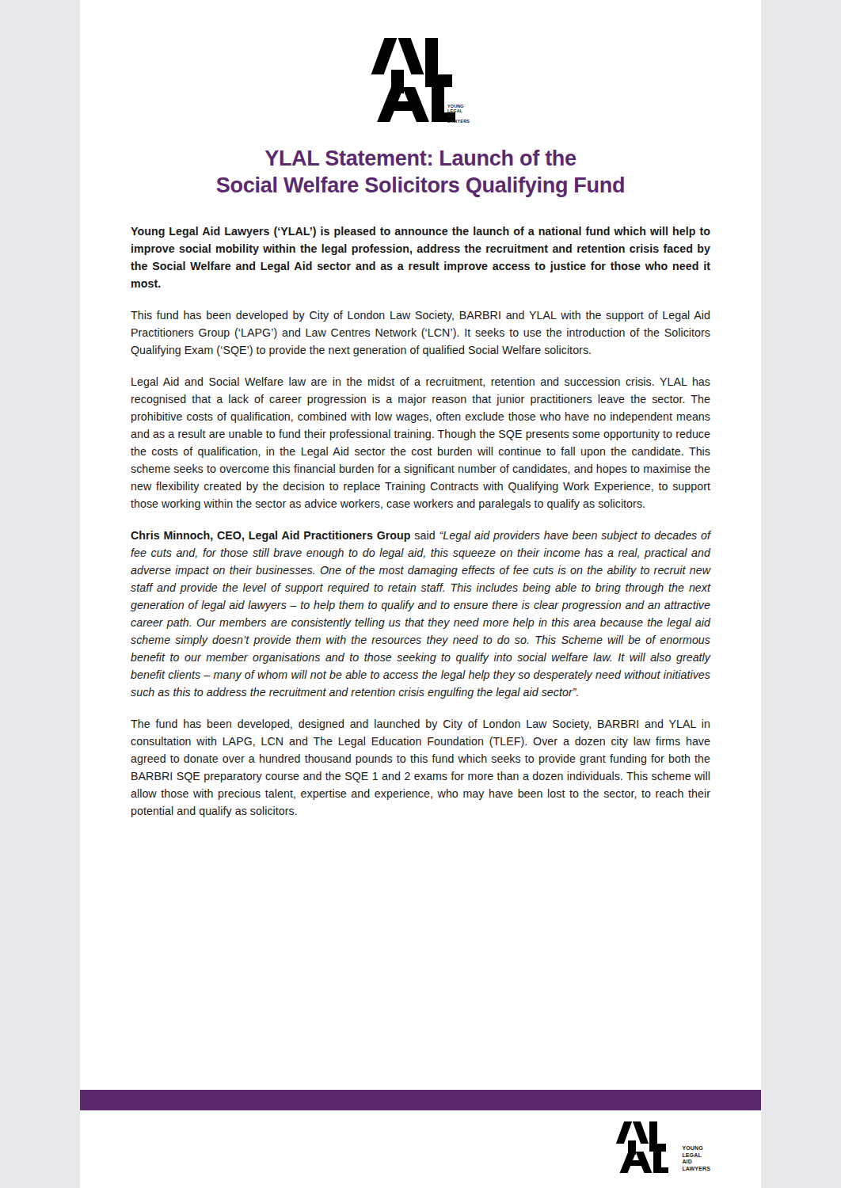Young
Legal
Aid
Lawyers
YLAL Statement: Launch of the
Social Welfare Solicitors Qualifying Fund
Young Legal Aid Lawyers (‘YLAL’) is pleased to announce the launch of a national fund which will help to improve social mobility within the legal profession, address the recruitment and retention crisis faced by the Social Welfare and Legal Aid sector and as a result improve access to justice for those who need it most.
This fund has been developed by City of London Law Society, BARBRI and YLAL with the support of Legal Aid Practitioners Group (‘LAPG’) and Law Centres Network (‘LCN’). It seeks to use the introduction of the Solicitors Qualifying Exam (‘SQE’) to provide the next generation of qualified Social Welfare solicitors.
Legal Aid and Social Welfare law are in the midst of a recruitment, retention and succession crisis. YLAL has recognised that a lack of career progression is a major reason that junior practitioners leave the sector. The prohibitive costs of qualification, combined with low wages, often exclude those who have no independent means and as a result are unable to fund their professional training. Though the SQE presents some opportunity to reduce the costs of qualification, in the Legal Aid sector the cost burden will continue to fall upon the candidate. This scheme seeks to overcome this financial burden for a significant number of candidates, and hopes to maximise the new flexibility created by the decision to replace Training Contracts with Qualifying Work Experience, to support those working within the sector as advice workers, case workers and paralegals to qualify as solicitors.
Chris Minnoch, CEO, Legal Aid Practitioners Group said “Legal aid providers have been subject to decades of fee cuts and, for those still brave enough to do legal aid, this squeeze on their income has a real, practical and adverse impact on their businesses. One of the most damaging effects of fee cuts is on the ability to recruit new staff and provide the level of support required to retain staff. This includes being able to bring through the next generation of legal aid lawyers – to help them to qualify and to ensure there is clear progression and an attractive career path. Our members are consistently telling us that they need more help in this area because the legal aid scheme simply doesn’t provide them with the resources they need to do so. This Scheme will be of enormous benefit to our member organisations and to those seeking to qualify into social welfare law. It will also greatly benefit clients – many of whom will not be able to access the legal help they so desperately need without initiatives such as this to address the recruitment and retention crisis engulfing the legal aid sector”.
The fund has been developed, designed and launched by City of London Law Society, BARBRI and YLAL in consultation with LAPG, LCN and The Legal Education Foundation (TLEF). Over a dozen city law firms have agreed to donate over a hundred thousand pounds to this fund which seeks to provide grant funding for both the BARBRI SQE preparatory course and the SQE 1 and 2 exams for more than a dozen individuals. This scheme will allow those with precious talent, expertise and experience, who may have been lost to the sector, to reach their potential and qualify as solicitors.
Young
Legal
Aid
Lawyers